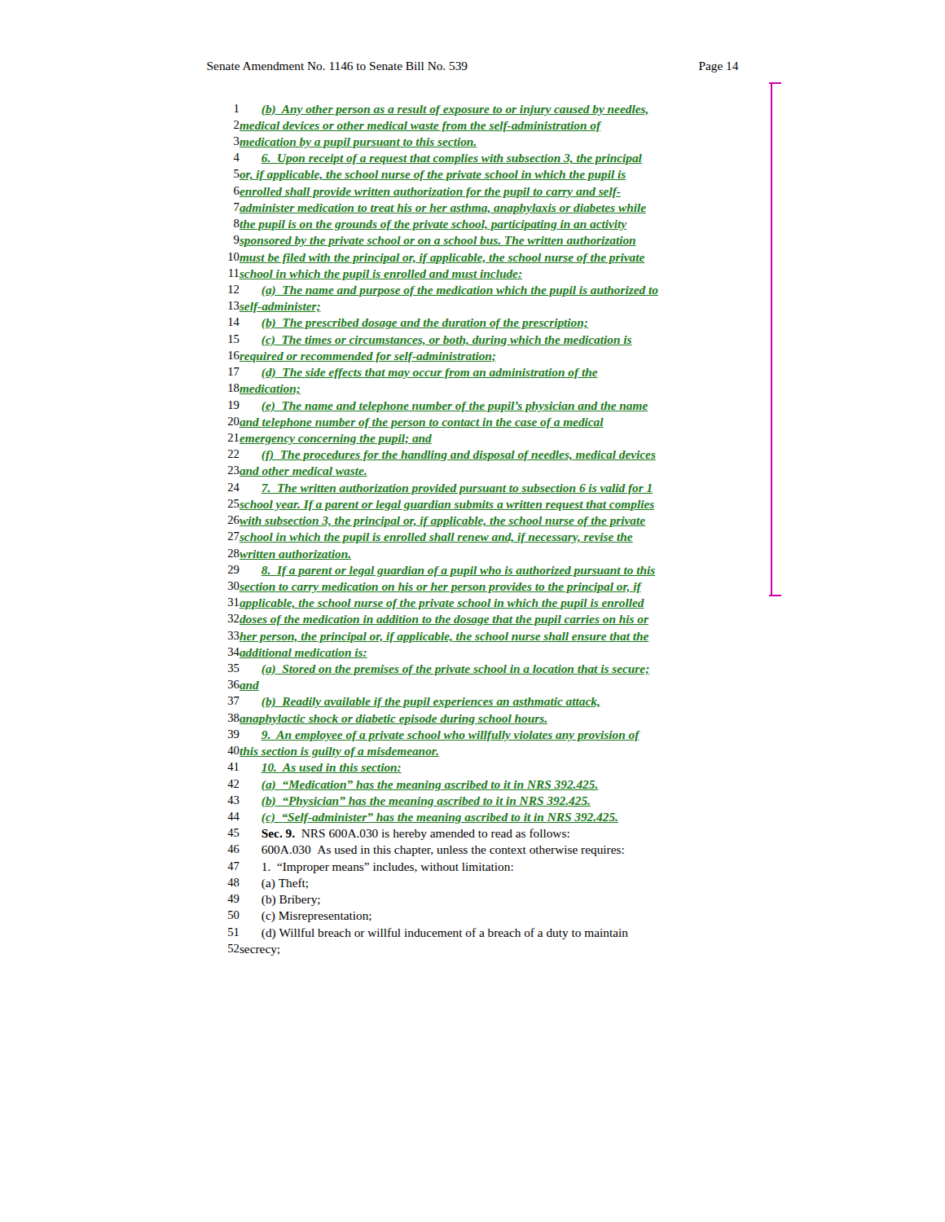Senate Amendment No. 1146 to Senate Bill No. 539
Page 14
| 1 | (b) Any other person as a result of exposure to or injury caused by needles, |
| 2 | medical devices or other medical waste from the self-administration of |
| 3 | medication by a pupil pursuant to this section. |
| 4 | 6. Upon receipt of a request that complies with subsection 3, the principal |
| 5 | or, if applicable, the school nurse of the private school in which the pupil is |
| 6 | enrolled shall provide written authorization for the pupil to carry and self- |
| 7 | administer medication to treat his or her asthma, anaphylaxis or diabetes while |
| 8 | the pupil is on the grounds of the private school, participating in an activity |
| 9 | sponsored by the private school or on a school bus. The written authorization |
| 10 | must be filed with the principal or, if applicable, the school nurse of the private |
| 11 | school in which the pupil is enrolled and must include: |
| 12 | (a) The name and purpose of the medication which the pupil is authorized to |
| 13 | self-administer; |
| 14 | (b) The prescribed dosage and the duration of the prescription; |
| 15 | (c) The times or circumstances, or both, during which the medication is |
| 16 | required or recommended for self-administration; |
| 17 | (d) The side effects that may occur from an administration of the |
| 18 | medication; |
| 19 | (e) The name and telephone number of the pupil’s physician and the name |
| 20 | and telephone number of the person to contact in the case of a medical |
| 21 | emergency concerning the pupil; and |
| 22 | (f) The procedures for the handling and disposal of needles, medical devices |
| 23 | and other medical waste. |
| 24 | 7. The written authorization provided pursuant to subsection 6 is valid for 1 |
| 25 | school year. If a parent or legal guardian submits a written request that complies |
| 26 | with subsection 3, the principal or, if applicable, the school nurse of the private |
| 27 | school in which the pupil is enrolled shall renew and, if necessary, revise the |
| 28 | written authorization. |
| 29 | 8. If a parent or legal guardian of a pupil who is authorized pursuant to this |
| 30 | section to carry medication on his or her person provides to the principal or, if |
| 31 | applicable, the school nurse of the private school in which the pupil is enrolled |
| 32 | doses of the medication in addition to the dosage that the pupil carries on his or |
| 33 | her person, the principal or, if applicable, the school nurse shall ensure that the |
| 34 | additional medication is: |
| 35 | (a) Stored on the premises of the private school in a location that is secure; |
| 36 | and |
| 37 | (b) Readily available if the pupil experiences an asthmatic attack, |
| 38 | anaphylactic shock or diabetic episode during school hours. |
| 39 | 9. An employee of a private school who willfully violates any provision of |
| 40 | this section is guilty of a misdemeanor. |
| 41 | 10. As used in this section: |
| 42 | (a) “Medication” has the meaning ascribed to it in NRS 392.425. |
| 43 | (b) “Physician” has the meaning ascribed to it in NRS 392.425. |
| 44 | (c) “Self-administer” has the meaning ascribed to it in NRS 392.425. |
| 45 | Sec. 9. NRS 600A.030 is hereby amended to read as follows: |
| 46 | 600A.030 As used in this chapter, unless the context otherwise requires: |
| 47 | 1. “Improper means” includes, without limitation: |
| 48 | (a) Theft; |
| 49 | (b) Bribery; |
| 50 | (c) Misrepresentation; |
| 51 | (d) Willful breach or willful inducement of a breach of a duty to maintain |
| 52 | secrecy; |